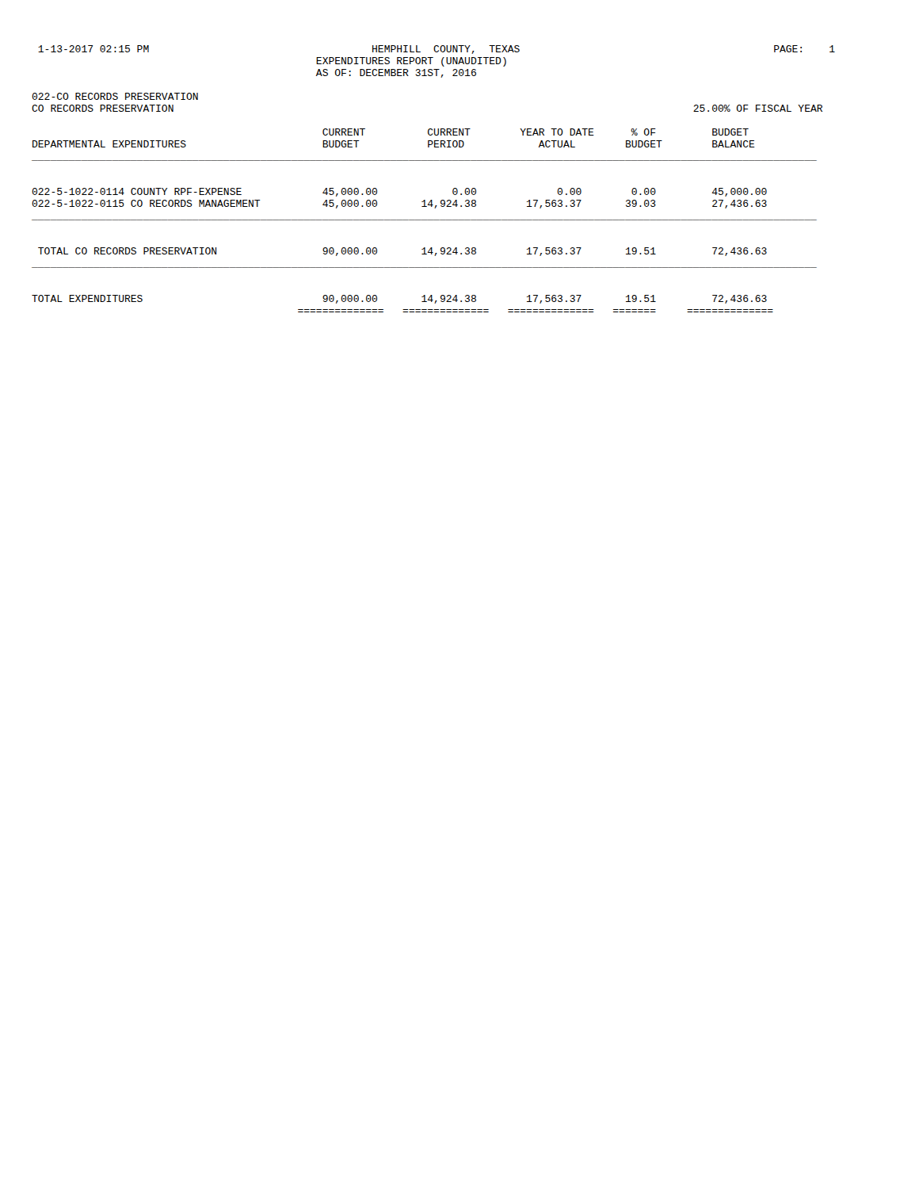1-13-2017 02:15 PM HEMPHILL COUNTY, TEXAS PAGE: 1 EXPENDITURES REPORT (UNAUDITED) AS OF: DECEMBER 31ST, 2016 022-CO RECORDS PRESERVATION CO RECORDS PRESERVATION 25.00% OF FISCAL YEAR CURRENT CURRENT YEAR TO DATE % OF BUDGET DEPARTMENTAL EXPENDITURES BUDGET PERIOD ACTUAL BUDGET BALANCE _______________________________________________________________________________________________________________________________ 022-5-1022-0114 COUNTY RPF-EXPENSE 45,000.00 0.00 0.00 0.00 45,000.00 022-5-1022-0115 CO RECORDS MANAGEMENT 45,000.00 14,924.38 17,563.37 39.03 27,436.63 _______________________________________________________________________________________________________________________________ TOTAL CO RECORDS PRESERVATION 90,000.00 14,924.38 17,563.37 19.51 72,436.63 _______________________________________________________________________________________________________________________________ TOTAL EXPENDITURES 90,000.00 14,924.38 17,563.37 19.51 72,436.63 ============== ============== ============== ======= ==============